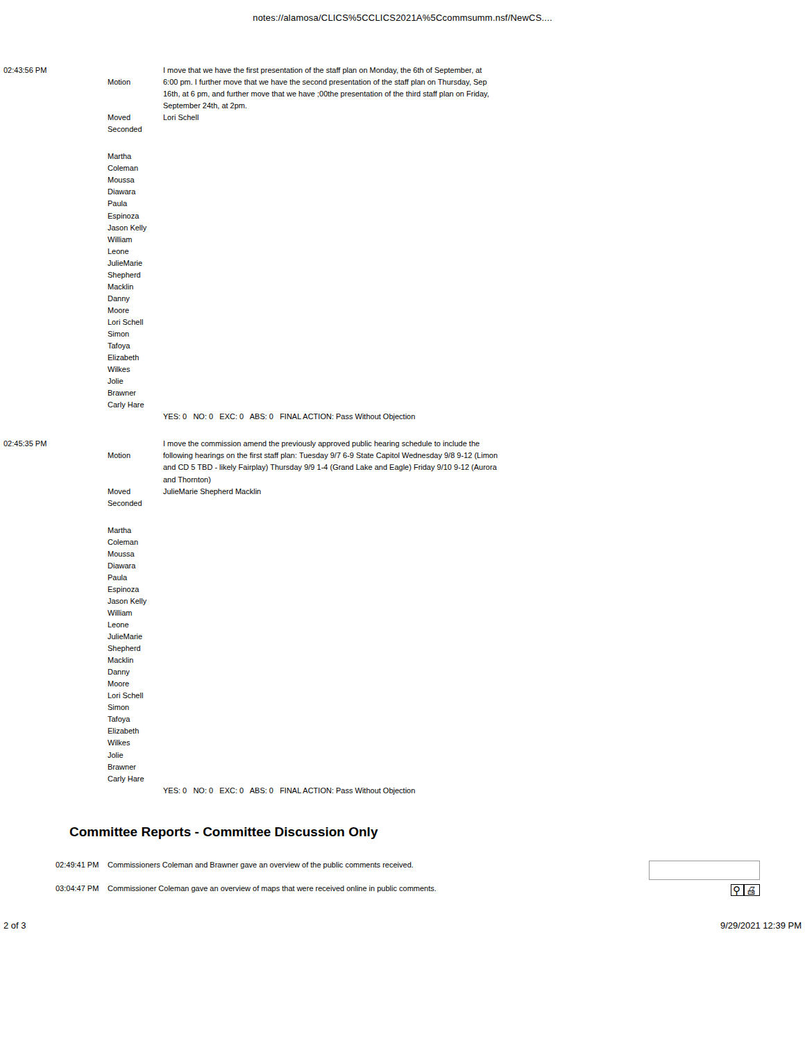notes://alamosa/CLICS%5CCLICS2021A%5Ccommsumm.nsf/NewCS....
| 02:43:56 PM | | I move that we have the first presentation of the staff plan on Monday, the 6th of September, at |
| | Motion | 6:00 pm. I further move that we have the second presentation of the staff plan on Thursday, Sep 16th, at 6 pm, and further move that we have ;00the presentation of the third staff plan on Friday, September 24th, at 2pm. |
| | Moved | Lori Schell |
| | Seconded | |
| | Martha Coleman Moussa Diawara Paula Espinoza Jason Kelly William Leone JulieMarie Shepherd Macklin Danny Moore Lori Schell Simon Tafoya Elizabeth Wilkes Jolie Brawner Carly Hare | |
| | | YES: 0 NO: 0 EXC: 0 ABS: 0 FINAL ACTION: Pass Without Objection |
| 02:45:35 PM | | I move the commission amend the previously approved public hearing schedule to include the |
| | Motion | following hearings on the first staff plan: Tuesday 9/7 6-9 State Capitol Wednesday 9/8 9-12 (Limon and CD 5 TBD - likely Fairplay) Thursday 9/9 1-4 (Grand Lake and Eagle) Friday 9/10 9-12 (Aurora and Thornton) |
| | Moved | JulieMarie Shepherd Macklin |
| | Seconded | |
| | Martha Coleman Moussa Diawara Paula Espinoza Jason Kelly William Leone JulieMarie Shepherd Macklin Danny Moore Lori Schell Simon Tafoya Elizabeth Wilkes Jolie Brawner Carly Hare | |
| | | YES: 0 NO: 0 EXC: 0 ABS: 0 FINAL ACTION: Pass Without Objection |
Committee Reports - Committee Discussion Only
02:49:41 PM
Commissioners Coleman and Brawner gave an overview of the public comments received.
03:04:47 PM
Commissioner Coleman gave an overview of maps that were received online in public comments.
⚲🖨
2 of 3
9/29/2021 12:39 PM